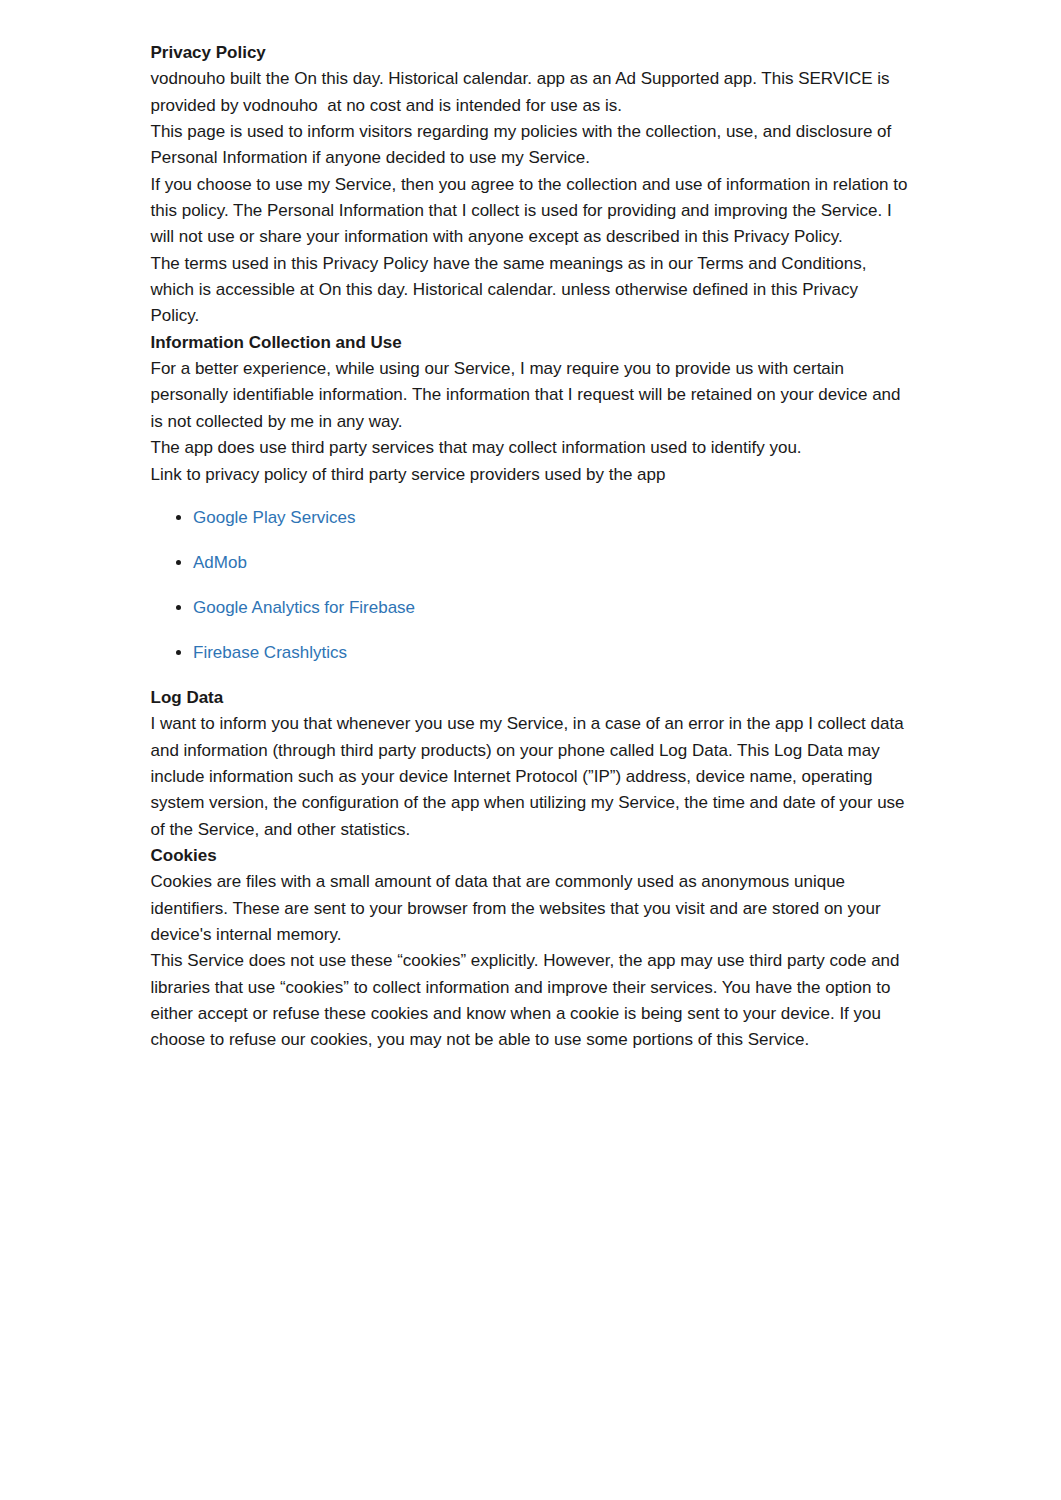Privacy Policy
vodnouho built the On this day. Historical calendar. app as an Ad Supported app. This SERVICE is provided by vodnouho at no cost and is intended for use as is.
This page is used to inform visitors regarding my policies with the collection, use, and disclosure of Personal Information if anyone decided to use my Service.
If you choose to use my Service, then you agree to the collection and use of information in relation to this policy. The Personal Information that I collect is used for providing and improving the Service. I will not use or share your information with anyone except as described in this Privacy Policy.
The terms used in this Privacy Policy have the same meanings as in our Terms and Conditions, which is accessible at On this day. Historical calendar. unless otherwise defined in this Privacy Policy.
Information Collection and Use
For a better experience, while using our Service, I may require you to provide us with certain personally identifiable information. The information that I request will be retained on your device and is not collected by me in any way.
The app does use third party services that may collect information used to identify you.
Link to privacy policy of third party service providers used by the app
Google Play Services
AdMob
Google Analytics for Firebase
Firebase Crashlytics
Log Data
I want to inform you that whenever you use my Service, in a case of an error in the app I collect data and information (through third party products) on your phone called Log Data. This Log Data may include information such as your device Internet Protocol (”IP”) address, device name, operating system version, the configuration of the app when utilizing my Service, the time and date of your use of the Service, and other statistics.
Cookies
Cookies are files with a small amount of data that are commonly used as anonymous unique identifiers. These are sent to your browser from the websites that you visit and are stored on your device's internal memory.
This Service does not use these “cookies” explicitly. However, the app may use third party code and libraries that use “cookies” to collect information and improve their services. You have the option to either accept or refuse these cookies and know when a cookie is being sent to your device. If you choose to refuse our cookies, you may not be able to use some portions of this Service.